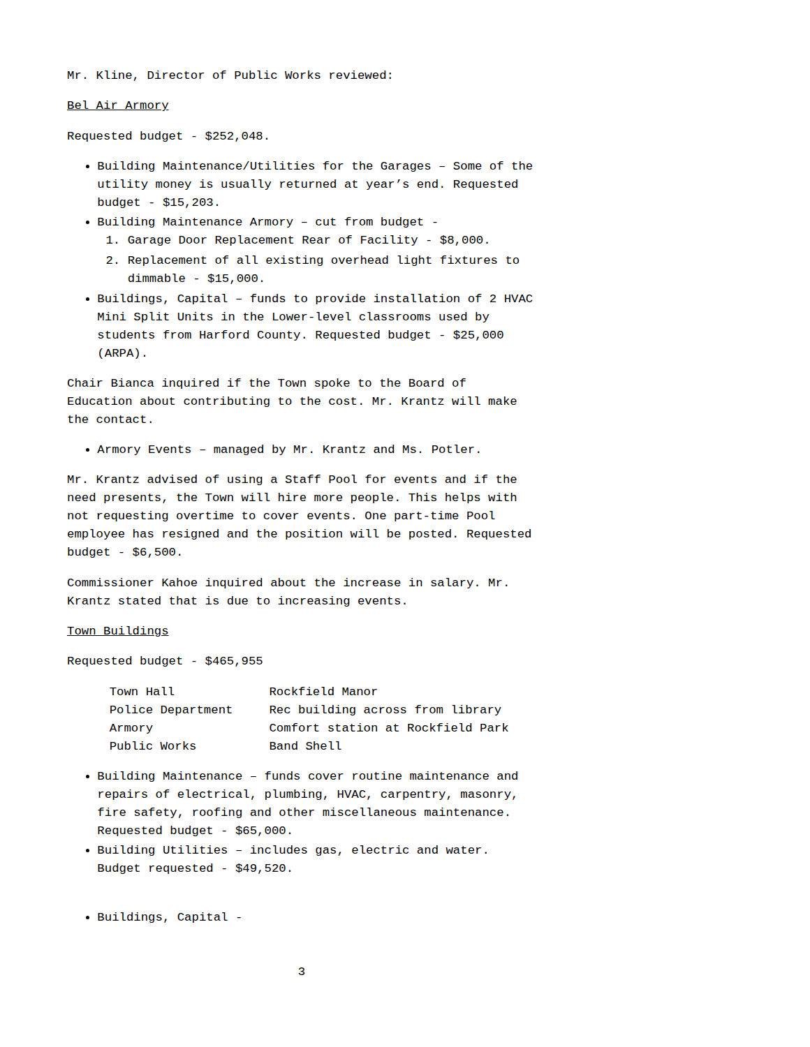Mr. Kline, Director of Public Works reviewed:
Bel Air Armory
Requested budget - $252,048.
Building Maintenance/Utilities for the Garages – Some of the utility money is usually returned at year’s end. Requested budget - $15,203.
Building Maintenance Armory – cut from budget -
Garage Door Replacement Rear of Facility - $8,000.
Replacement of all existing overhead light fixtures to dimmable - $15,000.
Buildings, Capital – funds to provide installation of 2 HVAC Mini Split Units in the Lower-level classrooms used by students from Harford County. Requested budget - $25,000 (ARPA).
Chair Bianca inquired if the Town spoke to the Board of Education about contributing to the cost. Mr. Krantz will make the contact.
Armory Events – managed by Mr. Krantz and Ms. Potler.
Mr. Krantz advised of using a Staff Pool for events and if the need presents, the Town will hire more people. This helps with not requesting overtime to cover events. One part-time Pool employee has resigned and the position will be posted. Requested budget - $6,500.
Commissioner Kahoe inquired about the increase in salary. Mr. Krantz stated that is due to increasing events.
Town Buildings
Requested budget - $465,955
| Town Hall | Rockfield Manor |
| Police Department | Rec building across from library |
| Armory | Comfort station at Rockfield Park |
| Public Works | Band Shell |
Building Maintenance – funds cover routine maintenance and repairs of electrical, plumbing, HVAC, carpentry, masonry, fire safety, roofing and other miscellaneous maintenance. Requested budget - $65,000.
Building Utilities – includes gas, electric and water. Budget requested - $49,520.
Buildings, Capital -
3